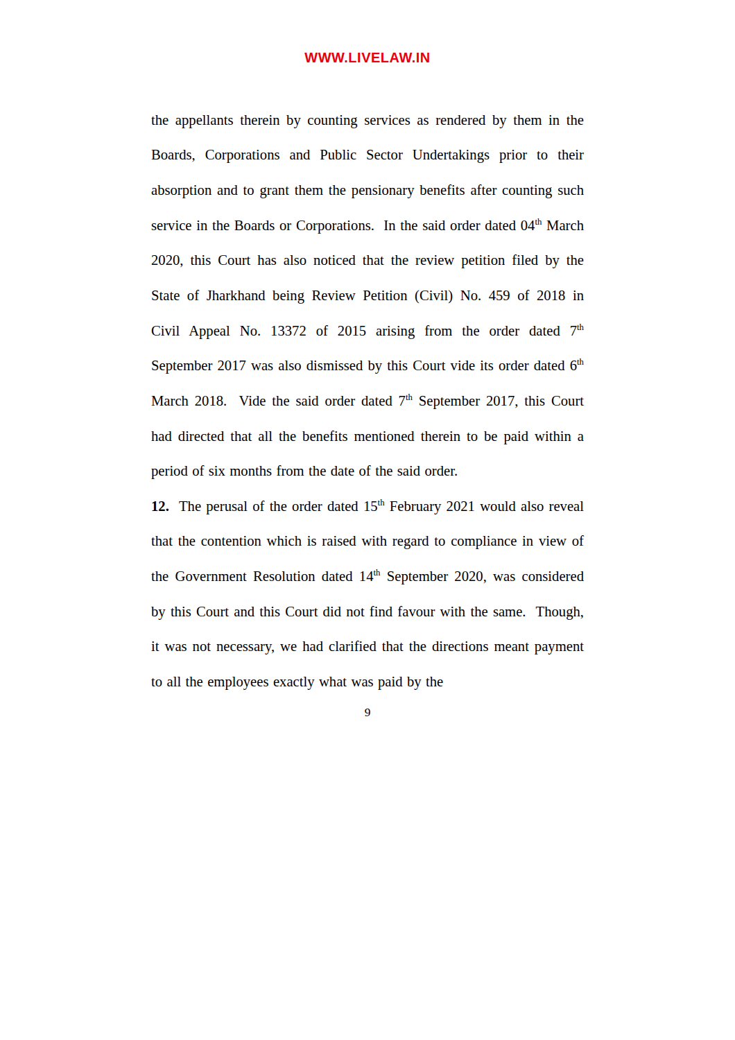WWW.LIVELAW.IN
the appellants therein by counting services as rendered by them in the Boards, Corporations and Public Sector Undertakings prior to their absorption and to grant them the pensionary benefits after counting such service in the Boards or Corporations. In the said order dated 04th March 2020, this Court has also noticed that the review petition filed by the State of Jharkhand being Review Petition (Civil) No. 459 of 2018 in Civil Appeal No. 13372 of 2015 arising from the order dated 7th September 2017 was also dismissed by this Court vide its order dated 6th March 2018. Vide the said order dated 7th September 2017, this Court had directed that all the benefits mentioned therein to be paid within a period of six months from the date of the said order.
12. The perusal of the order dated 15th February 2021 would also reveal that the contention which is raised with regard to compliance in view of the Government Resolution dated 14th September 2020, was considered by this Court and this Court did not find favour with the same. Though, it was not necessary, we had clarified that the directions meant payment to all the employees exactly what was paid by the
9